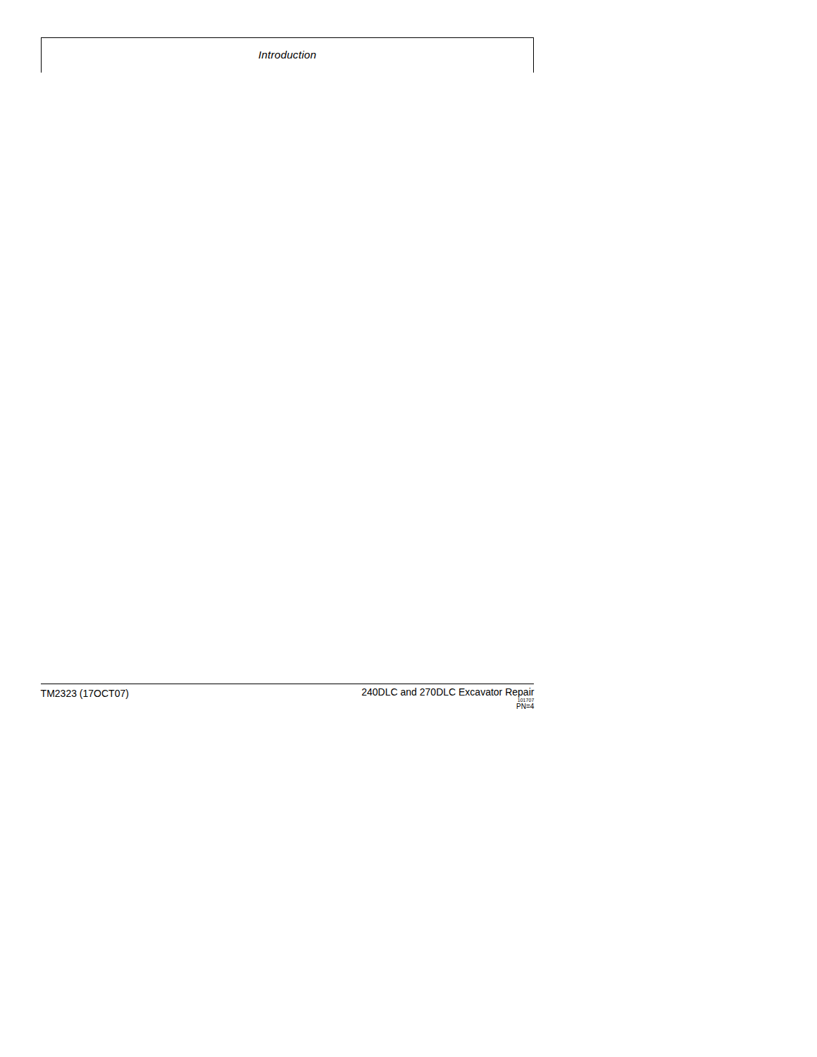Introduction
TM2323 (17OCT07)
240DLC and 270DLC Excavator Repair
101707
PN=4